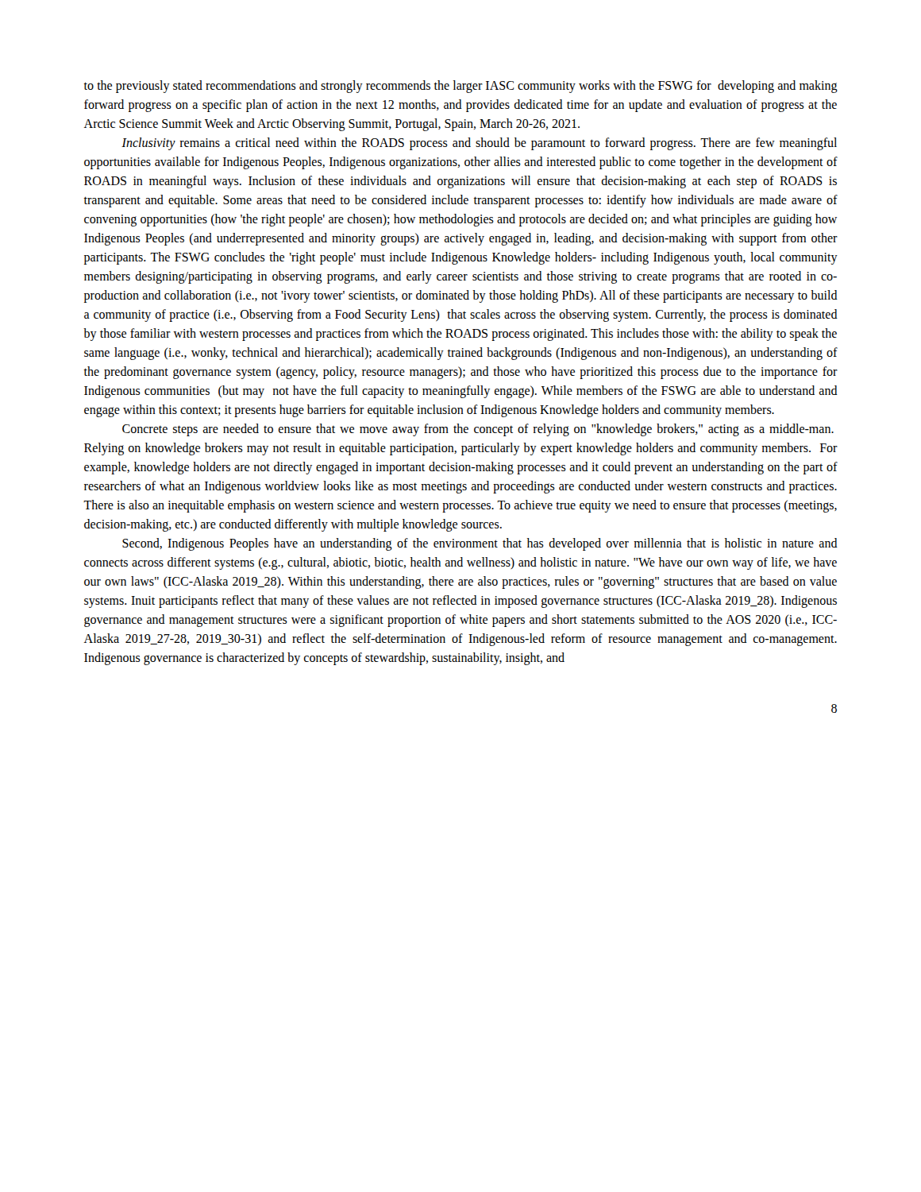to the previously stated recommendations and strongly recommends the larger IASC community works with the FSWG for developing and making forward progress on a specific plan of action in the next 12 months, and provides dedicated time for an update and evaluation of progress at the Arctic Science Summit Week and Arctic Observing Summit, Portugal, Spain, March 20-26, 2021.
Inclusivity remains a critical need within the ROADS process and should be paramount to forward progress. There are few meaningful opportunities available for Indigenous Peoples, Indigenous organizations, other allies and interested public to come together in the development of ROADS in meaningful ways. Inclusion of these individuals and organizations will ensure that decision-making at each step of ROADS is transparent and equitable. Some areas that need to be considered include transparent processes to: identify how individuals are made aware of convening opportunities (how 'the right people' are chosen); how methodologies and protocols are decided on; and what principles are guiding how Indigenous Peoples (and underrepresented and minority groups) are actively engaged in, leading, and decision-making with support from other participants. The FSWG concludes the 'right people' must include Indigenous Knowledge holders- including Indigenous youth, local community members designing/participating in observing programs, and early career scientists and those striving to create programs that are rooted in co-production and collaboration (i.e., not 'ivory tower' scientists, or dominated by those holding PhDs). All of these participants are necessary to build a community of practice (i.e., Observing from a Food Security Lens) that scales across the observing system. Currently, the process is dominated by those familiar with western processes and practices from which the ROADS process originated. This includes those with: the ability to speak the same language (i.e., wonky, technical and hierarchical); academically trained backgrounds (Indigenous and non-Indigenous), an understanding of the predominant governance system (agency, policy, resource managers); and those who have prioritized this process due to the importance for Indigenous communities (but may not have the full capacity to meaningfully engage). While members of the FSWG are able to understand and engage within this context; it presents huge barriers for equitable inclusion of Indigenous Knowledge holders and community members.
Concrete steps are needed to ensure that we move away from the concept of relying on "knowledge brokers," acting as a middle-man. Relying on knowledge brokers may not result in equitable participation, particularly by expert knowledge holders and community members. For example, knowledge holders are not directly engaged in important decision-making processes and it could prevent an understanding on the part of researchers of what an Indigenous worldview looks like as most meetings and proceedings are conducted under western constructs and practices. There is also an inequitable emphasis on western science and western processes. To achieve true equity we need to ensure that processes (meetings, decision-making, etc.) are conducted differently with multiple knowledge sources.
Second, Indigenous Peoples have an understanding of the environment that has developed over millennia that is holistic in nature and connects across different systems (e.g., cultural, abiotic, biotic, health and wellness) and holistic in nature. "We have our own way of life, we have our own laws" (ICC-Alaska 2019_28). Within this understanding, there are also practices, rules or "governing" structures that are based on value systems. Inuit participants reflect that many of these values are not reflected in imposed governance structures (ICC-Alaska 2019_28). Indigenous governance and management structures were a significant proportion of white papers and short statements submitted to the AOS 2020 (i.e., ICC-Alaska 2019_27-28, 2019_30-31) and reflect the self-determination of Indigenous-led reform of resource management and co-management. Indigenous governance is characterized by concepts of stewardship, sustainability, insight, and
8